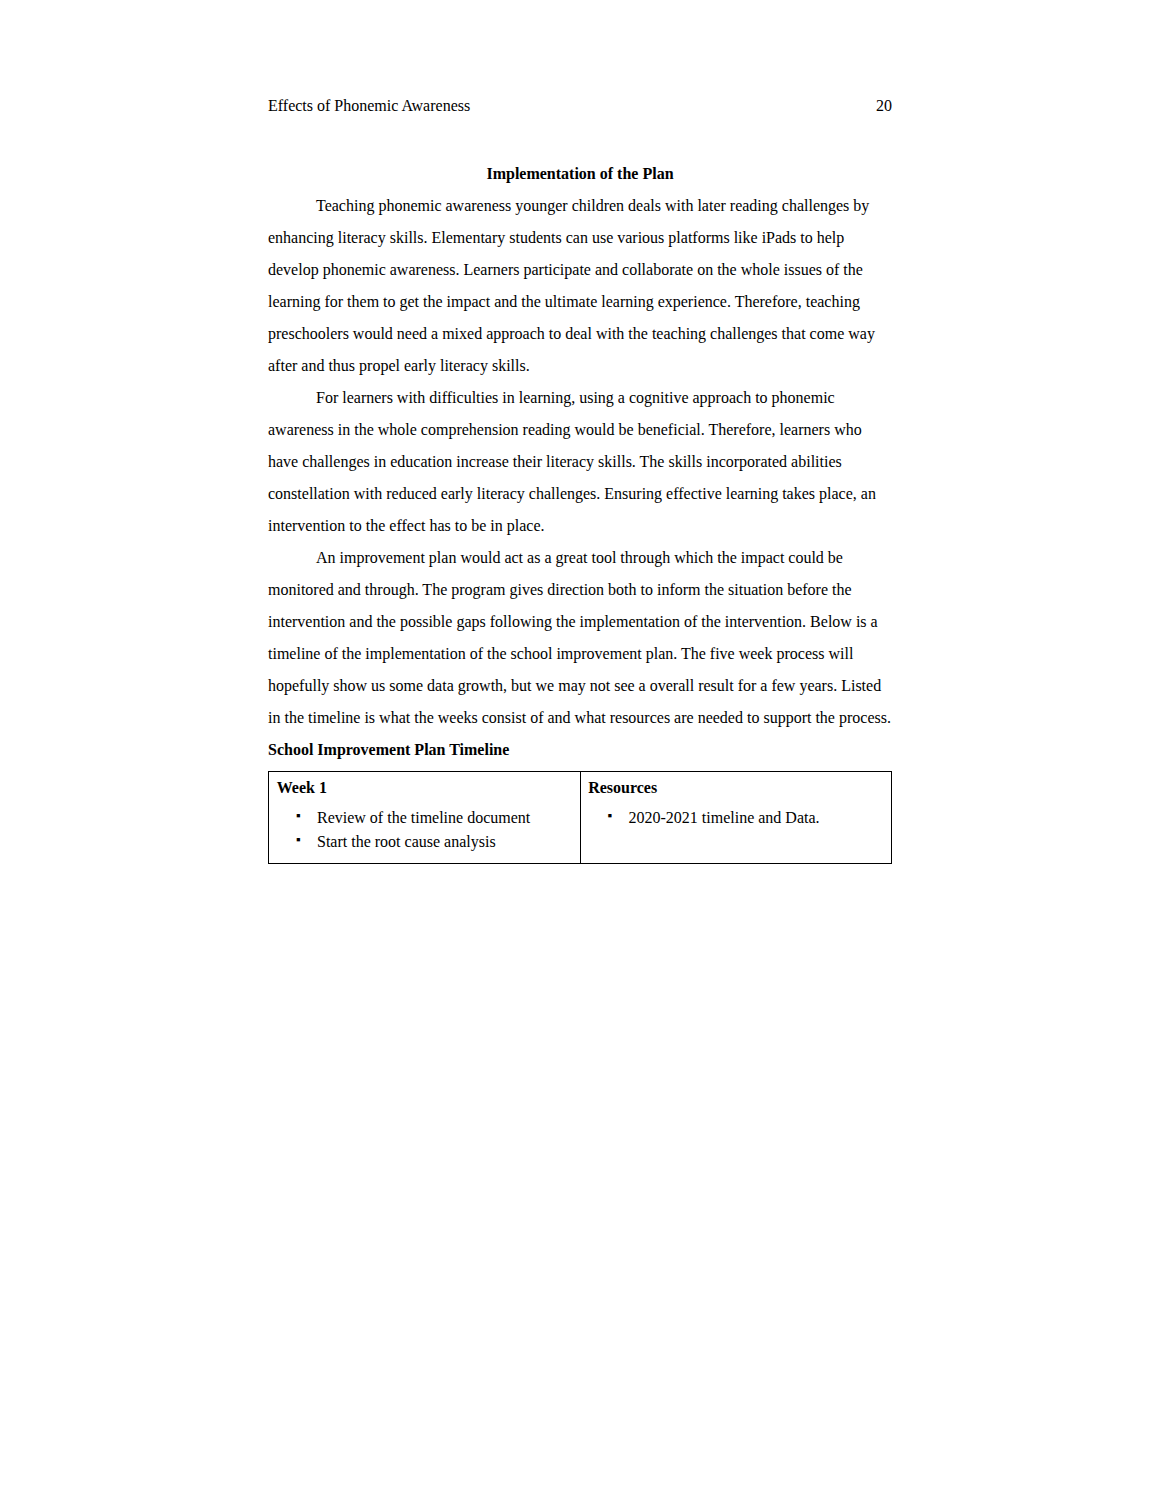Effects of Phonemic Awareness 20
Implementation of the Plan
Teaching phonemic awareness younger children deals with later reading challenges by enhancing literacy skills. Elementary students can use various platforms like iPads to help develop phonemic awareness. Learners participate and collaborate on the whole issues of the learning for them to get the impact and the ultimate learning experience. Therefore, teaching preschoolers would need a mixed approach to deal with the teaching challenges that come way after and thus propel early literacy skills.
For learners with difficulties in learning, using a cognitive approach to phonemic awareness in the whole comprehension reading would be beneficial. Therefore, learners who have challenges in education increase their literacy skills. The skills incorporated abilities constellation with reduced early literacy challenges. Ensuring effective learning takes place, an intervention to the effect has to be in place.
An improvement plan would act as a great tool through which the impact could be monitored and through. The program gives direction both to inform the situation before the intervention and the possible gaps following the implementation of the intervention. Below is a timeline of the implementation of the school improvement plan. The five week process will hopefully show us some data growth, but we may not see a overall result for a few years. Listed in the timeline is what the weeks consist of and what resources are needed to support the process.
School Improvement Plan Timeline
| Week 1 Review of the timeline document Start the root cause analysis | Resources 2020-2021 timeline and Data. |